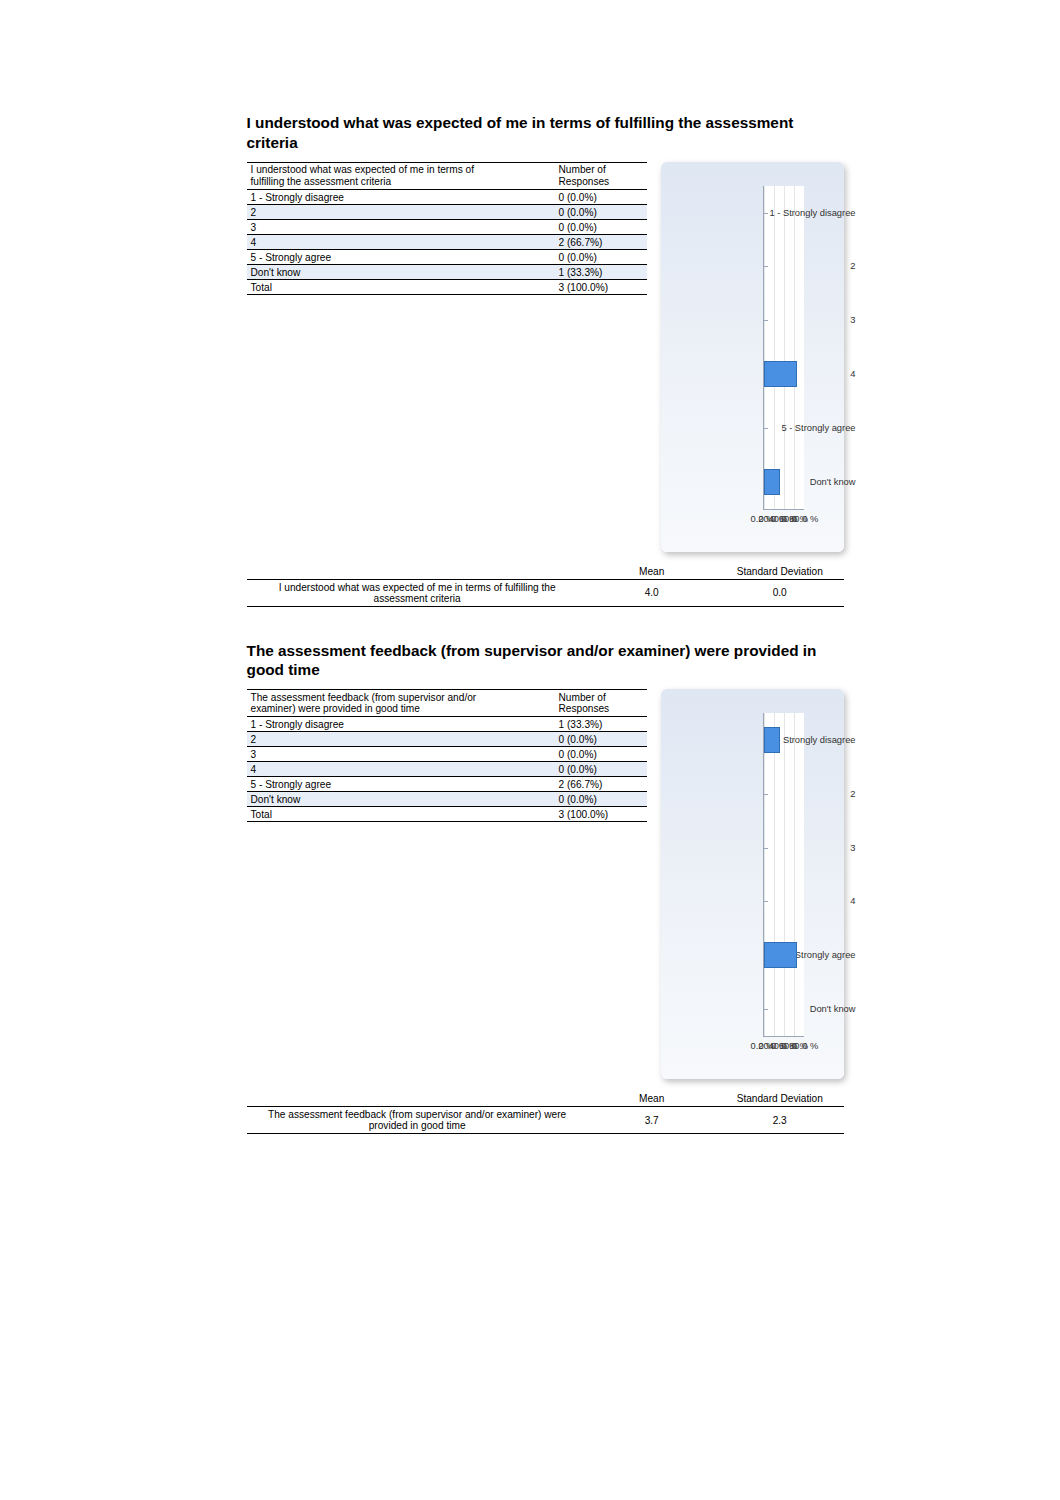I understood what was expected of me in terms of fulfilling the assessment criteria
| I understood what was expected of me in terms of fulfilling the assessment criteria | Number of Responses |
| --- | --- |
| 1 - Strongly disagree | 0 (0.0%) |
| 2 | 0 (0.0%) |
| 3 | 0 (0.0%) |
| 4 | 2 (66.7%) |
| 5 - Strongly agree | 0 (0.0%) |
| Don't know | 1 (33.3%) |
| Total | 3 (100.0%) |
1 - Strongly disagree
2
3
4
5 - Strongly agree
Don't know
0.0 % 20.0 % 40.0 % 60.0 % 80.0 %
| | Mean | Standard Deviation |
| --- | --- | --- |
| I understood what was expected of me in terms of fulfilling the assessment criteria | 4.0 | 0.0 |
The assessment feedback (from supervisor and/or examiner) were provided in good time
| The assessment feedback (from supervisor and/or examiner) were provided in good time | Number of Responses |
| --- | --- |
| 1 - Strongly disagree | 1 (33.3%) |
| 2 | 0 (0.0%) |
| 3 | 0 (0.0%) |
| 4 | 0 (0.0%) |
| 5 - Strongly agree | 2 (66.7%) |
| Don't know | 0 (0.0%) |
| Total | 3 (100.0%) |
1 - Strongly disagree
2
3
4
5 - Strongly agree
Don't know
0.0 % 20.0 % 40.0 % 60.0 % 80.0 %
| | Mean | Standard Deviation |
| --- | --- | --- |
| The assessment feedback (from supervisor and/or examiner) were provided in good time | 3.7 | 2.3 |